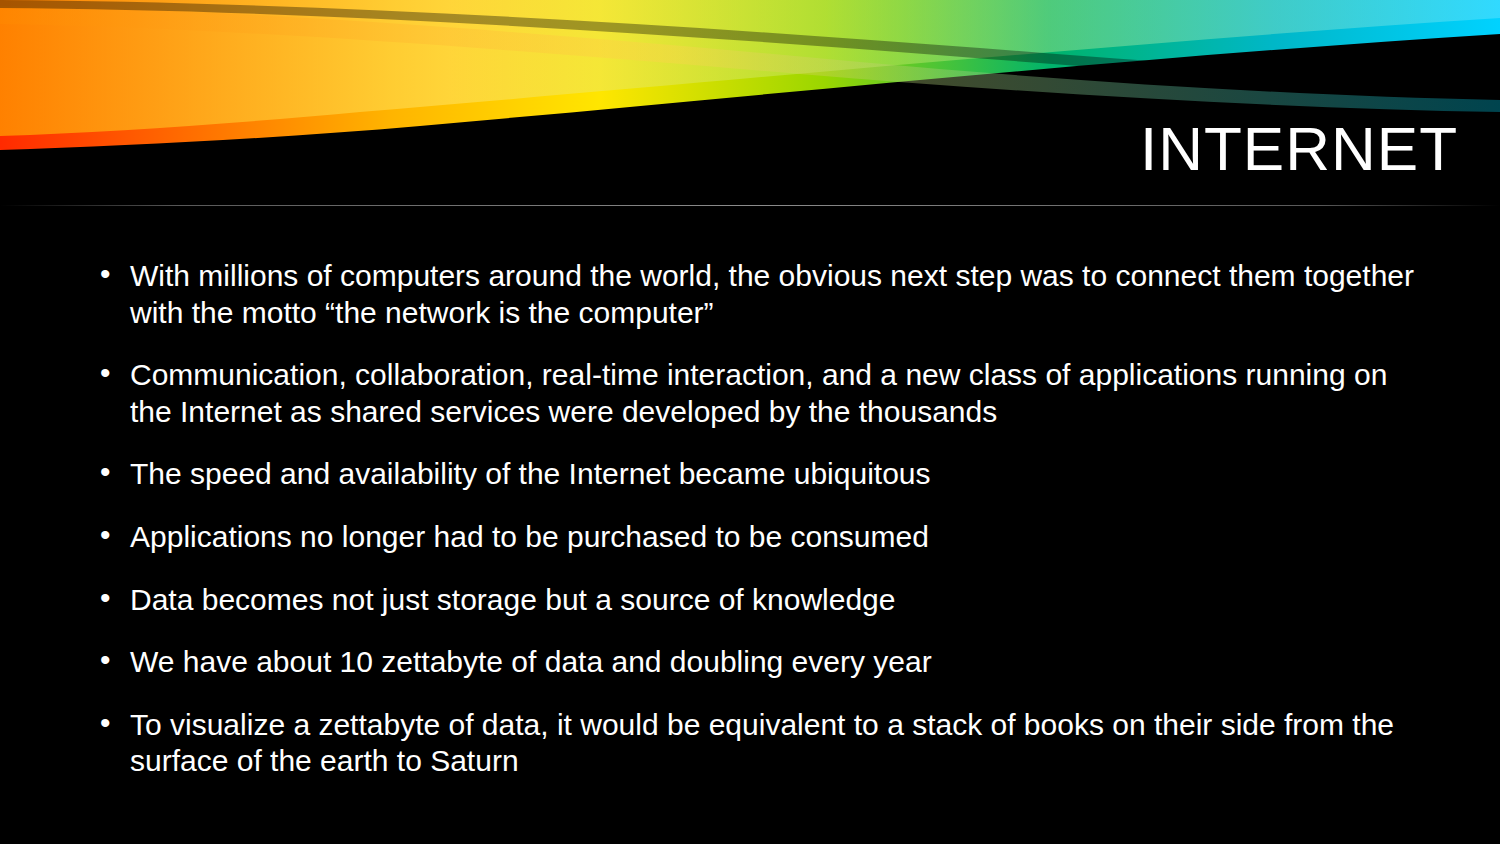INTERNET
With millions of computers around the world, the obvious next step was to connect them together with the motto “the network is the computer”
Communication, collaboration, real-time interaction, and a new class of applications running on the Internet as shared services were developed by the thousands
The speed and availability of the Internet became ubiquitous
Applications no longer had to be purchased to be consumed
Data becomes not just storage but a source of knowledge
We have about 10 zettabyte of data and doubling every year
To visualize a zettabyte of data, it would be equivalent to a stack of books on their side from the surface of the earth to Saturn